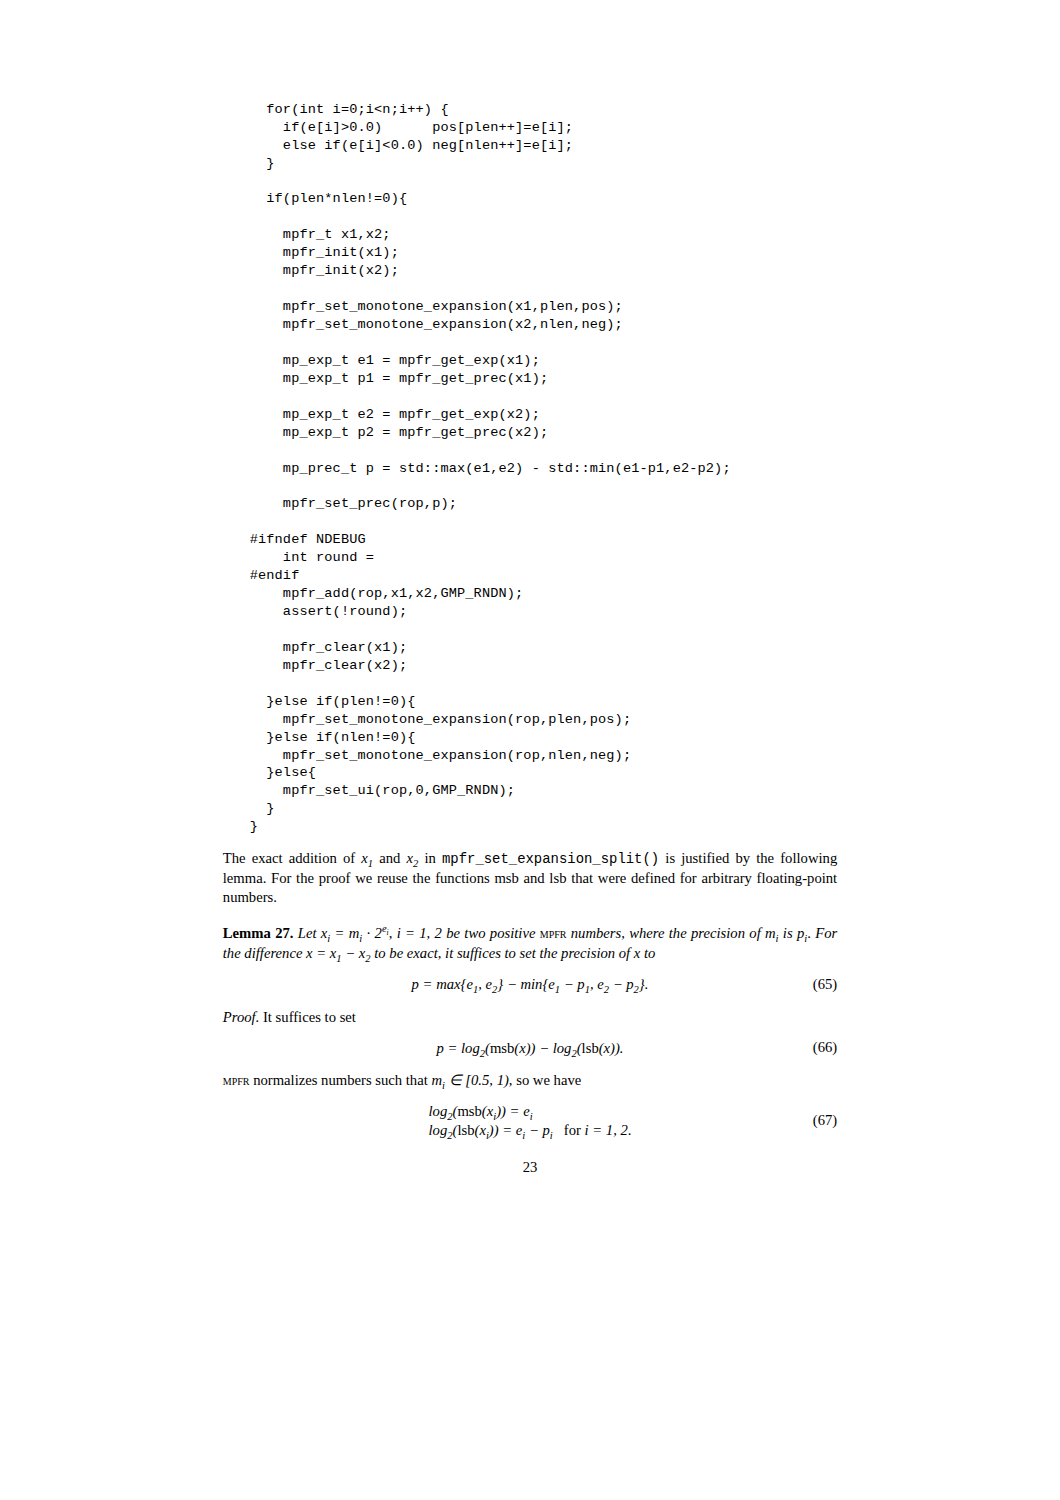for(int i=0;i<n;i++) {
    if(e[i]>0.0)      pos[plen++]=e[i];
    else if(e[i]<0.0) neg[nlen++]=e[i];
  }

  if(plen*nlen!=0){

    mpfr_t x1,x2;
    mpfr_init(x1);
    mpfr_init(x2);

    mpfr_set_monotone_expansion(x1,plen,pos);
    mpfr_set_monotone_expansion(x2,nlen,neg);

    mp_exp_t e1 = mpfr_get_exp(x1);
    mp_exp_t p1 = mpfr_get_prec(x1);

    mp_exp_t e2 = mpfr_get_exp(x2);
    mp_exp_t p2 = mpfr_get_prec(x2);

    mp_prec_t p = std::max(e1,e2) - std::min(e1-p1,e2-p2);

    mpfr_set_prec(rop,p);

#ifndef NDEBUG
    int round =
#endif
    mpfr_add(rop,x1,x2,GMP_RNDN);
    assert(!round);

    mpfr_clear(x1);
    mpfr_clear(x2);

  }else if(plen!=0){
    mpfr_set_monotone_expansion(rop,plen,pos);
  }else if(nlen!=0){
    mpfr_set_monotone_expansion(rop,nlen,neg);
  }else{
    mpfr_set_ui(rop,0,GMP_RNDN);
  }
}
The exact addition of x1 and x2 in mpfr_set_expansion_split() is justified by the following lemma. For the proof we reuse the functions msb and lsb that were defined for arbitrary floating-point numbers.
Lemma 27. Let xi = mi · 2ei, i = 1, 2 be two positive mpfr numbers, where the precision of mi is pi. For the difference x = x1 − x2 to be exact, it suffices to set the precision of x to
p = max{e1, e2} − min{e1 − p1, e2 − p2}. (65)
Proof. It suffices to set
p = log2(msb(x)) − log2(lsb(x)). (66)
mpfr normalizes numbers such that mi ∈ [0.5, 1), so we have
log2(msb(xi)) = ei
log2(lsb(xi)) = ei − pi for i = 1, 2.
(67)
23